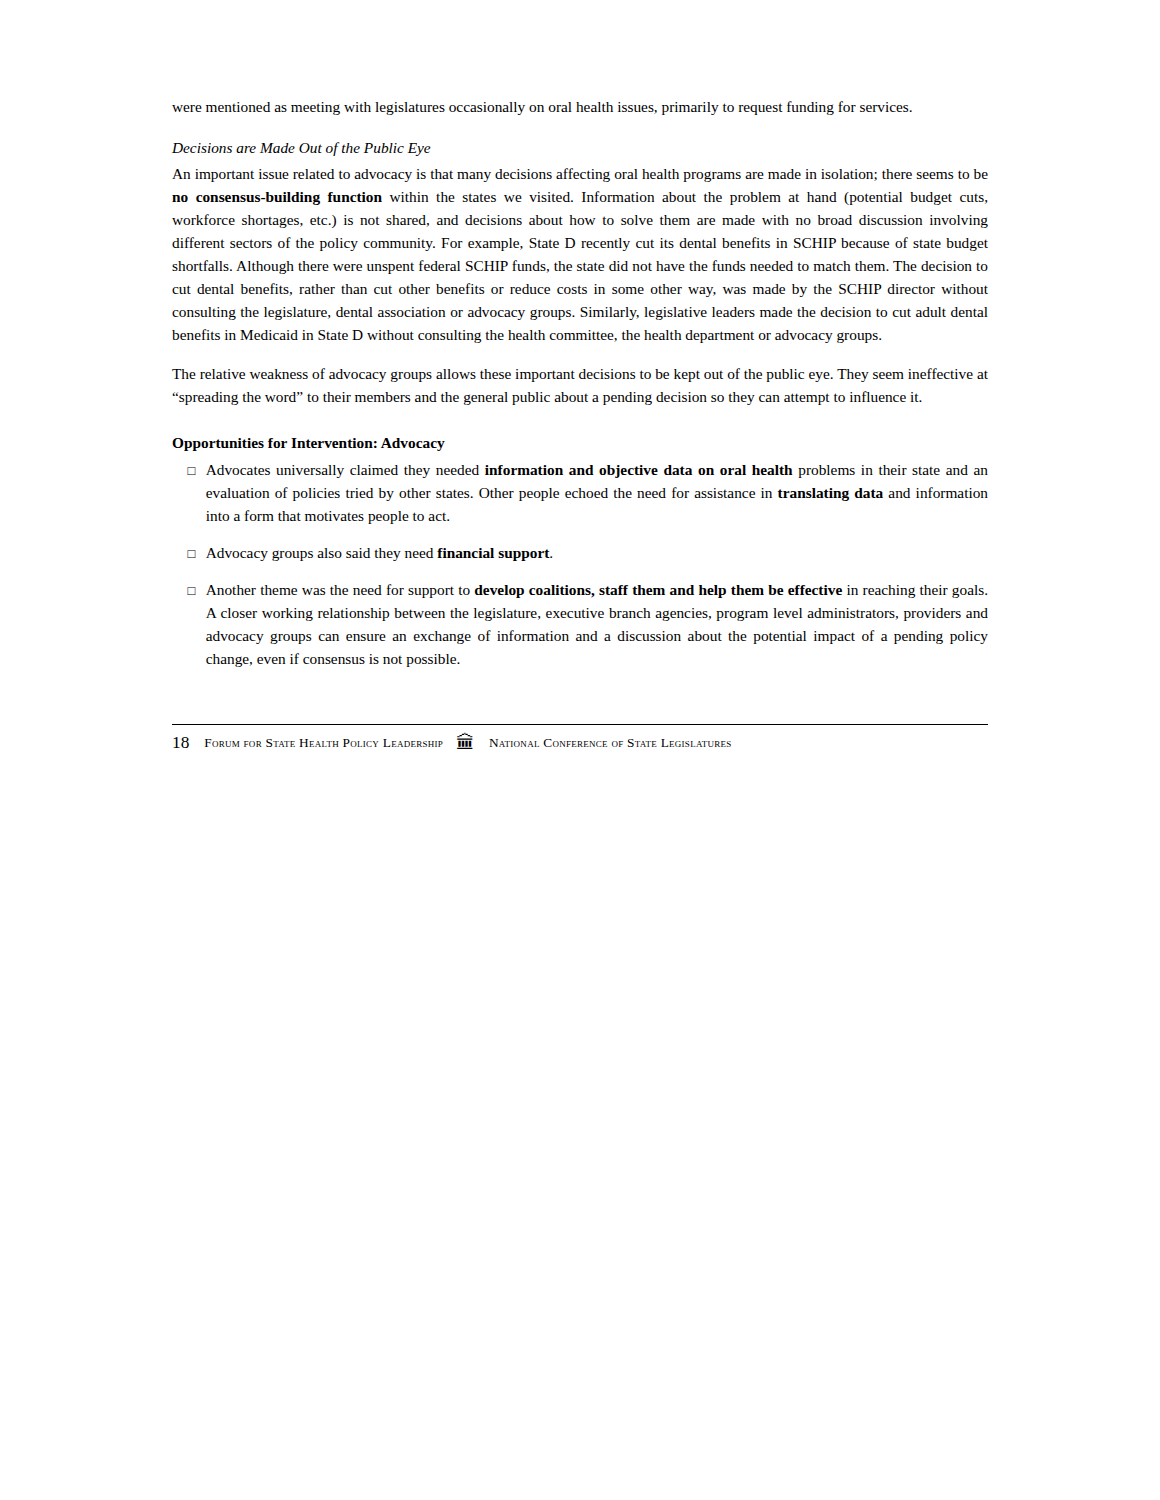were mentioned as meeting with legislatures occasionally on oral health issues, primarily to request funding for services.
Decisions are Made Out of the Public Eye
An important issue related to advocacy is that many decisions affecting oral health programs are made in isolation; there seems to be no consensus-building function within the states we visited. Information about the problem at hand (potential budget cuts, workforce shortages, etc.) is not shared, and decisions about how to solve them are made with no broad discussion involving different sectors of the policy community. For example, State D recently cut its dental benefits in SCHIP because of state budget shortfalls. Although there were unspent federal SCHIP funds, the state did not have the funds needed to match them. The decision to cut dental benefits, rather than cut other benefits or reduce costs in some other way, was made by the SCHIP director without consulting the legislature, dental association or advocacy groups. Similarly, legislative leaders made the decision to cut adult dental benefits in Medicaid in State D without consulting the health committee, the health department or advocacy groups.
The relative weakness of advocacy groups allows these important decisions to be kept out of the public eye. They seem ineffective at “spreading the word” to their members and the general public about a pending decision so they can attempt to influence it.
Opportunities for Intervention: Advocacy
Advocates universally claimed they needed information and objective data on oral health problems in their state and an evaluation of policies tried by other states. Other people echoed the need for assistance in translating data and information into a form that motivates people to act.
Advocacy groups also said they need financial support.
Another theme was the need for support to develop coalitions, staff them and help them be effective in reaching their goals. A closer working relationship between the legislature, executive branch agencies, program level administrators, providers and advocacy groups can ensure an exchange of information and a discussion about the potential impact of a pending policy change, even if consensus is not possible.
18 Forum for State Health Policy Leadership 🏛 National Conference of State Legislatures